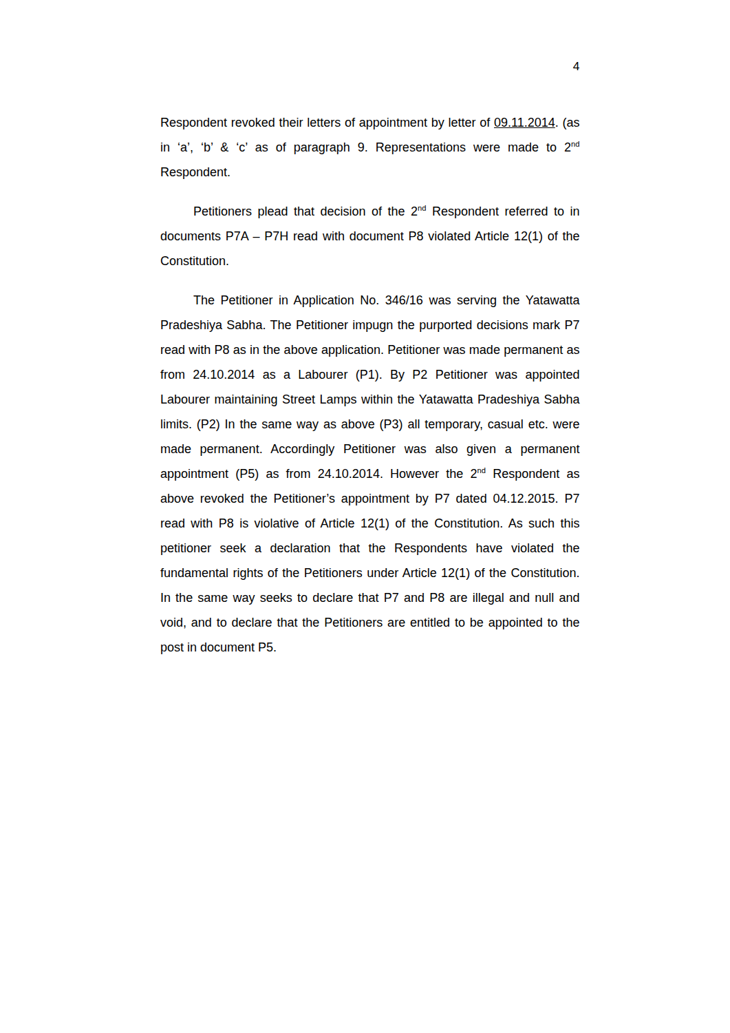4
Respondent revoked their letters of appointment by letter of 09.11.2014. (as in ‘a’, ‘b’ & ‘c’ as of paragraph 9. Representations were made to 2nd Respondent.
Petitioners plead that decision of the 2nd Respondent referred to in documents P7A – P7H read with document P8 violated Article 12(1) of the Constitution.
The Petitioner in Application No. 346/16 was serving the Yatawatta Pradeshiya Sabha. The Petitioner impugn the purported decisions mark P7 read with P8 as in the above application. Petitioner was made permanent as from 24.10.2014 as a Labourer (P1). By P2 Petitioner was appointed Labourer maintaining Street Lamps within the Yatawatta Pradeshiya Sabha limits. (P2) In the same way as above (P3) all temporary, casual etc. were made permanent. Accordingly Petitioner was also given a permanent appointment (P5) as from 24.10.2014. However the 2nd Respondent as above revoked the Petitioner’s appointment by P7 dated 04.12.2015. P7 read with P8 is violative of Article 12(1) of the Constitution. As such this petitioner seek a declaration that the Respondents have violated the fundamental rights of the Petitioners under Article 12(1) of the Constitution. In the same way seeks to declare that P7 and P8 are illegal and null and void, and to declare that the Petitioners are entitled to be appointed to the post in document P5.